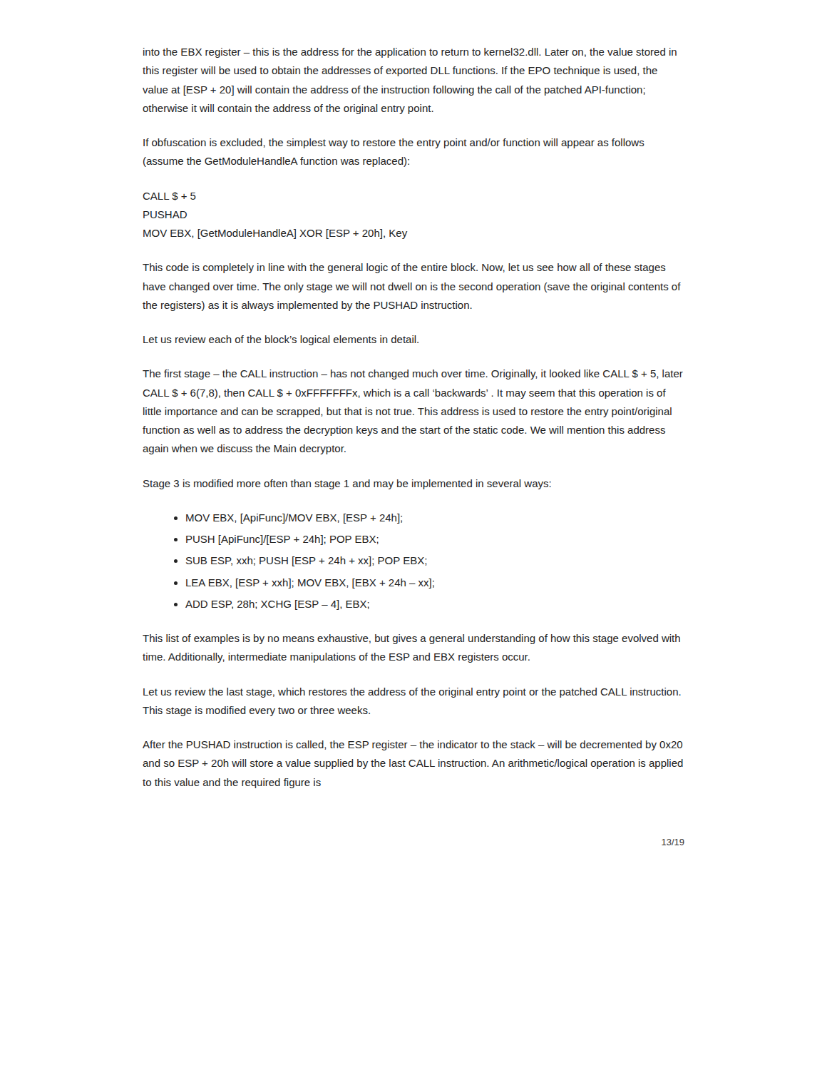into the EBX register – this is the address for the application to return to kernel32.dll. Later on, the value stored in this register will be used to obtain the addresses of exported DLL functions. If the EPO technique is used, the value at [ESP + 20] will contain the address of the instruction following the call of the patched API-function; otherwise it will contain the address of the original entry point.
If obfuscation is excluded, the simplest way to restore the entry point and/or function will appear as follows (assume the GetModuleHandleA function was replaced):
CALL $ + 5
PUSHAD
MOV EBX, [GetModuleHandleA] XOR [ESP + 20h], Key
This code is completely in line with the general logic of the entire block. Now, let us see how all of these stages have changed over time. The only stage we will not dwell on is the second operation (save the original contents of the registers) as it is always implemented by the PUSHAD instruction.
Let us review each of the block’s logical elements in detail.
The first stage – the CALL instruction – has not changed much over time. Originally, it looked like CALL $ + 5, later CALL $ + 6(7,8), then CALL $ + 0xFFFFFFFx, which is a call ‘backwards’ . It may seem that this operation is of little importance and can be scrapped, but that is not true. This address is used to restore the entry point/original function as well as to address the decryption keys and the start of the static code. We will mention this address again when we discuss the Main decryptor.
Stage 3 is modified more often than stage 1 and may be implemented in several ways:
MOV EBX, [ApiFunc]/MOV EBX, [ESP + 24h];
PUSH [ApiFunc]/[ESP + 24h]; POP EBX;
SUB ESP, xxh; PUSH [ESP + 24h + xx]; POP EBX;
LEA EBX, [ESP + xxh]; MOV EBX, [EBX + 24h – xx];
ADD ESP, 28h; XCHG [ESP – 4], EBX;
This list of examples is by no means exhaustive, but gives a general understanding of how this stage evolved with time. Additionally, intermediate manipulations of the ESP and EBX registers occur.
Let us review the last stage, which restores the address of the original entry point or the patched CALL instruction. This stage is modified every two or three weeks.
After the PUSHAD instruction is called, the ESP register – the indicator to the stack – will be decremented by 0x20 and so ESP + 20h will store a value supplied by the last CALL instruction. An arithmetic/logical operation is applied to this value and the required figure is
13/19